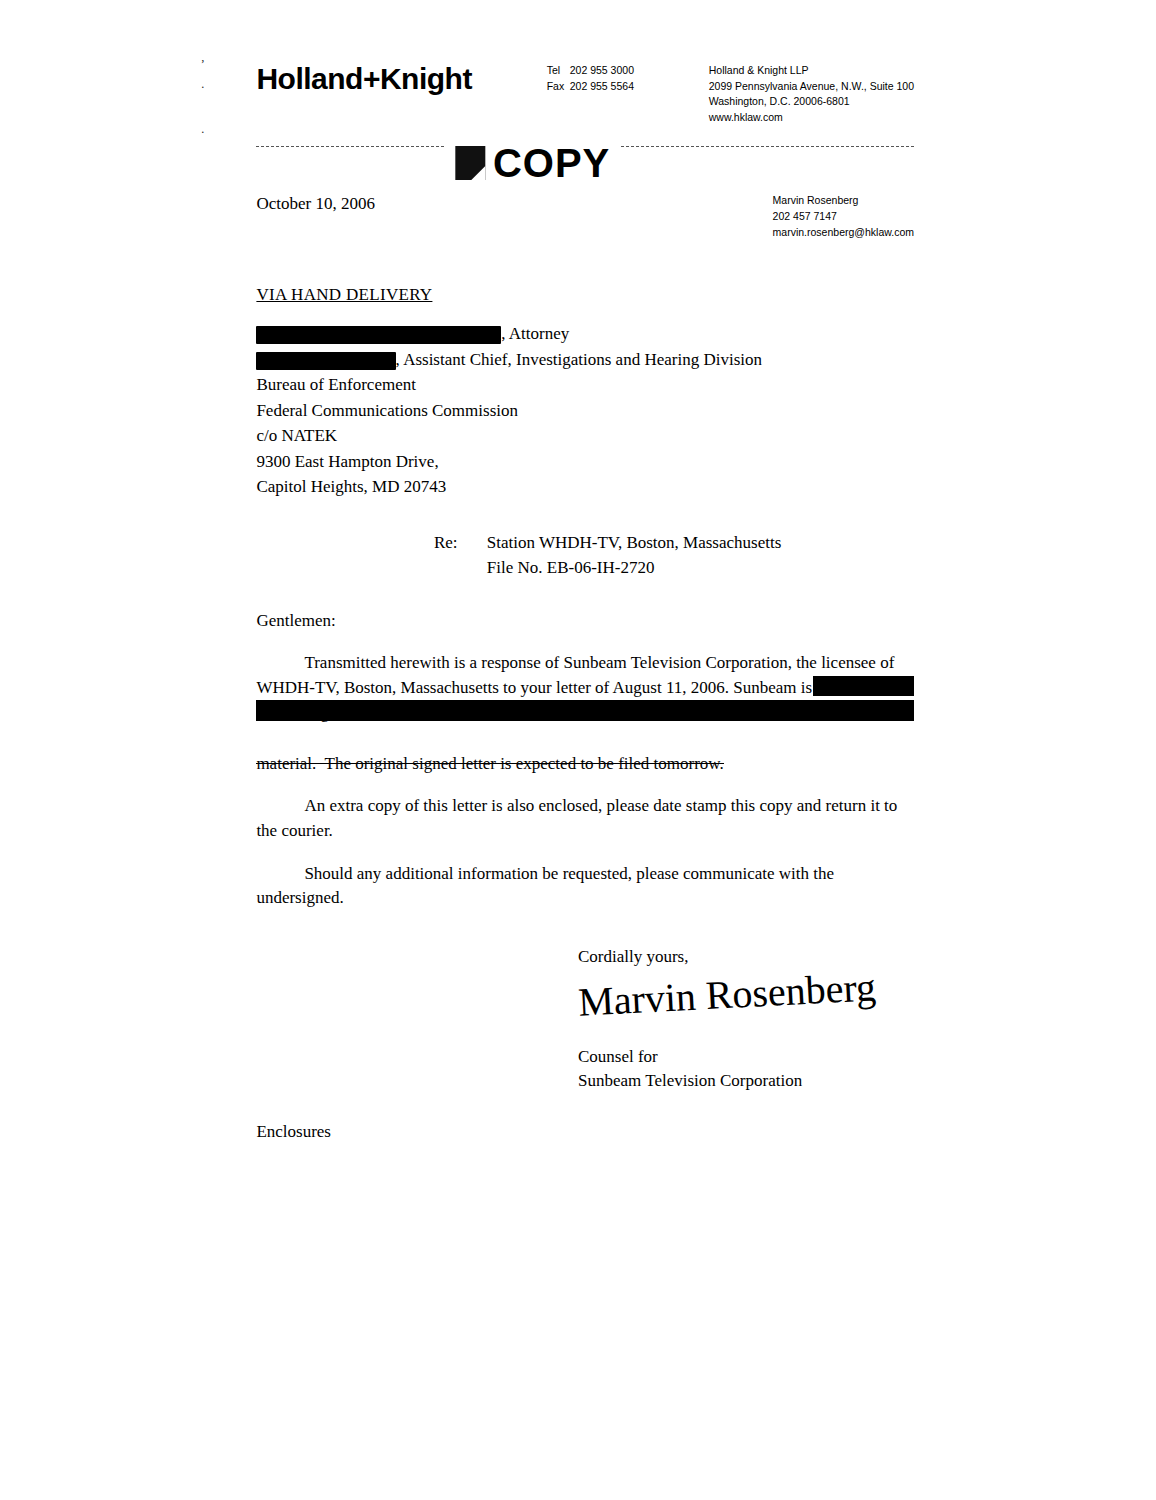’
·
·
Holland+Knight
Tel202 955 3000
Fax202 955 5564
Holland & Knight LLP
2099 Pennsylvania Avenue, N.W., Suite 100
Washington, D.C. 20006-6801
www.hklaw.com
COPY
October 10, 2006
Marvin Rosenberg
202 457 7147
marvin.rosenberg@hklaw.com
VIA HAND DELIVERY
, Attorney
, Assistant Chief, Investigations and Hearing Division
Bureau of Enforcement
Federal Communications Commission
c/o NATEK
9300 East Hampton Drive,
Capitol Heights, MD 20743
Re: Station WHDH-TV, Boston, Massachusetts
File No. EB-06-IH-2720
Gentlemen:
Transmitted herewith is a response of Sunbeam Television Corporation, the licensee of WHDH-TV, Boston, Massachusetts to your letter of August 11, 2006. Sunbeam is also submitting
material. The original signed letter is expected to be filed tomorrow.
An extra copy of this letter is also enclosed, please date stamp this copy and return it to the courier.
Should any additional information be requested, please communicate with the undersigned.
Cordially yours,
Marvin Rosenberg
Counsel for
Sunbeam Television Corporation
Enclosures